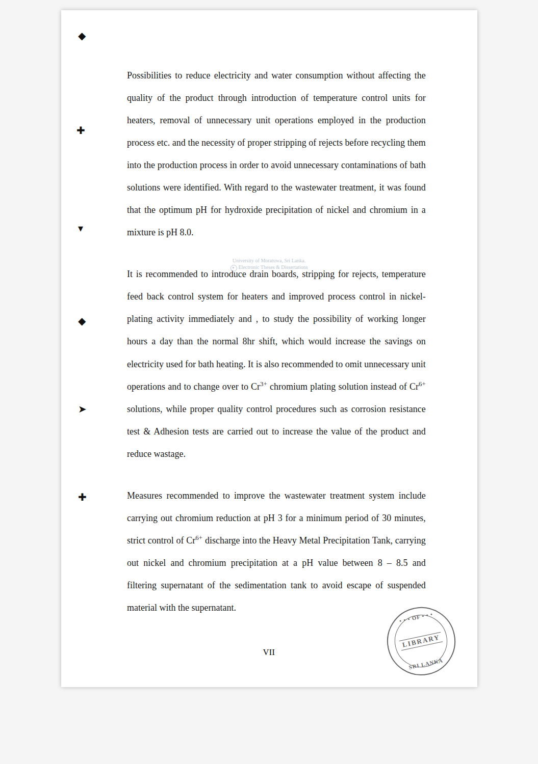◆ ✚ ▾ ◆ ➤ ✚
Possibilities to reduce electricity and water consumption without affecting the quality of the product through introduction of temperature control units for heaters, removal of unnecessary unit operations employed in the production process etc. and the necessity of proper stripping of rejects before recycling them into the production process in order to avoid unnecessary contaminations of bath solutions were identified. With regard to the wastewater treatment, it was found that the optimum pH for hydroxide precipitation of nickel and chromium in a mixture is pH 8.0.
It is recommended to introduce drain boards, stripping for rejects, temperature feed back control system for heaters and improved process control in nickel-plating activity immediately and , to study the possibility of working longer hours a day than the normal 8hr shift, which would increase the savings on electricity used for bath heating. It is also recommended to omit unnecessary unit operations and to change over to Cr3+ chromium plating solution instead of Cr6+ solutions, while proper quality control procedures such as corrosion resistance test & Adhesion tests are carried out to increase the value of the product and reduce wastage.
Measures recommended to improve the wastewater treatment system include carrying out chromium reduction at pH 3 for a minimum period of 30 minutes, strict control of Cr6+ discharge into the Heavy Metal Precipitation Tank, carrying out nickel and chromium precipitation at a pH value between 8 – 8.5 and filtering supernatant of the sedimentation tank to avoid escape of suspended material with the supernatant.
University of Moratuwa, Sri Lanka.
Electronic Theses & Dissertations
VII
• • • OF • • •
LIBRARY
SRI LANKA